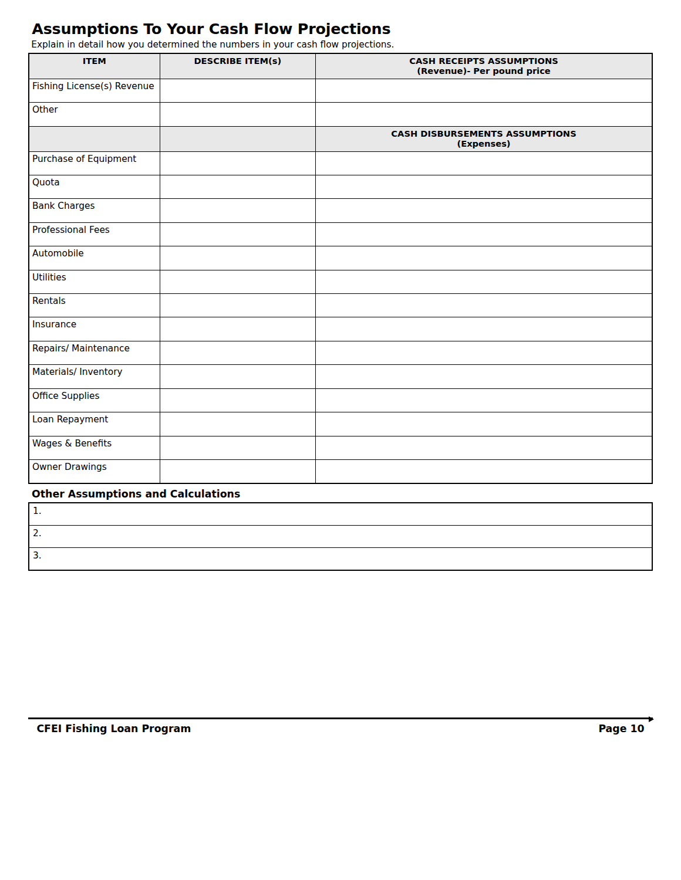Assumptions To Your Cash Flow Projections
Explain in detail how you determined the numbers in your cash flow projections.
| ITEM | DESCRIBE ITEM(s) | CASH RECEIPTS ASSUMPTIONS (Revenue)- Per pound price |
| --- | --- | --- |
| Fishing License(s) Revenue | | |
| Other | | |
| | | CASH DISBURSEMENTS ASSUMPTIONS (Expenses) |
| Purchase of Equipment | | |
| Quota | | |
| Bank Charges | | |
| Professional Fees | | |
| Automobile | | |
| Utilities | | |
| Rentals | | |
| Insurance | | |
| Repairs/ Maintenance | | |
| Materials/ Inventory | | |
| Office Supplies | | |
| Loan Repayment | | |
| Wages & Benefits | | |
| Owner Drawings | | |
Other Assumptions and Calculations
| 1. |
| 2. |
| 3. |
CFEI Fishing Loan Program Page 10